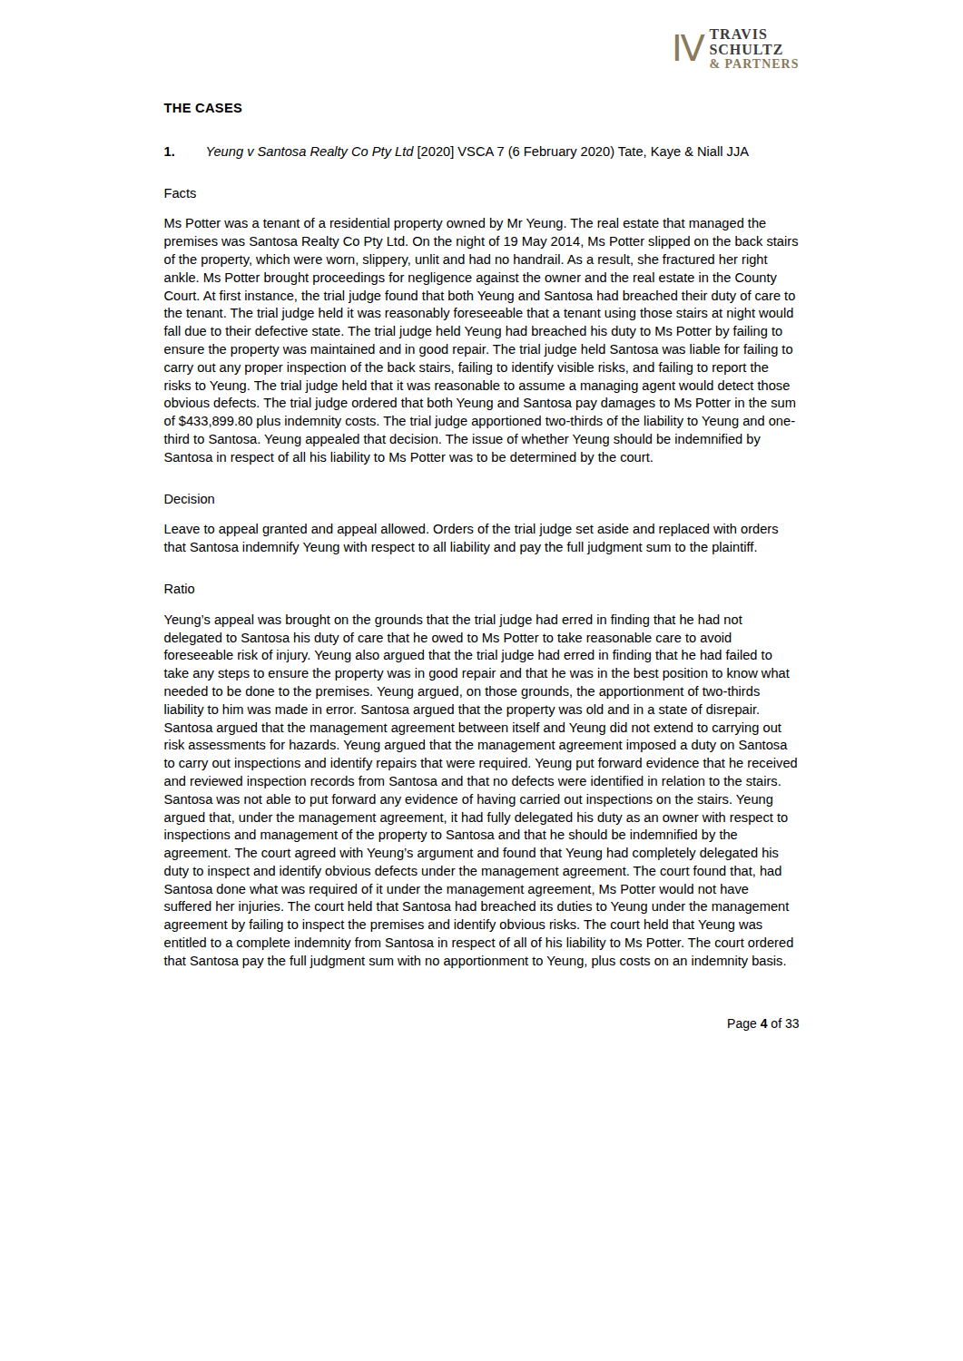Ⅳ TRAVIS SCHULTZ& PARTNERS
THE CASES
1. Yeung v Santosa Realty Co Pty Ltd [2020] VSCA 7 (6 February 2020) Tate, Kaye & Niall JJA
Facts
Ms Potter was a tenant of a residential property owned by Mr Yeung. The real estate that managed the premises was Santosa Realty Co Pty Ltd. On the night of 19 May 2014, Ms Potter slipped on the back stairs of the property, which were worn, slippery, unlit and had no handrail. As a result, she fractured her right ankle. Ms Potter brought proceedings for negligence against the owner and the real estate in the County Court. At first instance, the trial judge found that both Yeung and Santosa had breached their duty of care to the tenant. The trial judge held it was reasonably foreseeable that a tenant using those stairs at night would fall due to their defective state. The trial judge held Yeung had breached his duty to Ms Potter by failing to ensure the property was maintained and in good repair. The trial judge held Santosa was liable for failing to carry out any proper inspection of the back stairs, failing to identify visible risks, and failing to report the risks to Yeung. The trial judge held that it was reasonable to assume a managing agent would detect those obvious defects. The trial judge ordered that both Yeung and Santosa pay damages to Ms Potter in the sum of $433,899.80 plus indemnity costs. The trial judge apportioned two-thirds of the liability to Yeung and one-third to Santosa. Yeung appealed that decision. The issue of whether Yeung should be indemnified by Santosa in respect of all his liability to Ms Potter was to be determined by the court.
Decision
Leave to appeal granted and appeal allowed. Orders of the trial judge set aside and replaced with orders that Santosa indemnify Yeung with respect to all liability and pay the full judgment sum to the plaintiff.
Ratio
Yeung’s appeal was brought on the grounds that the trial judge had erred in finding that he had not delegated to Santosa his duty of care that he owed to Ms Potter to take reasonable care to avoid foreseeable risk of injury. Yeung also argued that the trial judge had erred in finding that he had failed to take any steps to ensure the property was in good repair and that he was in the best position to know what needed to be done to the premises. Yeung argued, on those grounds, the apportionment of two-thirds liability to him was made in error. Santosa argued that the property was old and in a state of disrepair. Santosa argued that the management agreement between itself and Yeung did not extend to carrying out risk assessments for hazards. Yeung argued that the management agreement imposed a duty on Santosa to carry out inspections and identify repairs that were required. Yeung put forward evidence that he received and reviewed inspection records from Santosa and that no defects were identified in relation to the stairs. Santosa was not able to put forward any evidence of having carried out inspections on the stairs. Yeung argued that, under the management agreement, it had fully delegated his duty as an owner with respect to inspections and management of the property to Santosa and that he should be indemnified by the agreement. The court agreed with Yeung’s argument and found that Yeung had completely delegated his duty to inspect and identify obvious defects under the management agreement. The court found that, had Santosa done what was required of it under the management agreement, Ms Potter would not have suffered her injuries. The court held that Santosa had breached its duties to Yeung under the management agreement by failing to inspect the premises and identify obvious risks. The court held that Yeung was entitled to a complete indemnity from Santosa in respect of all of his liability to Ms Potter. The court ordered that Santosa pay the full judgment sum with no apportionment to Yeung, plus costs on an indemnity basis.
Page 4 of 33